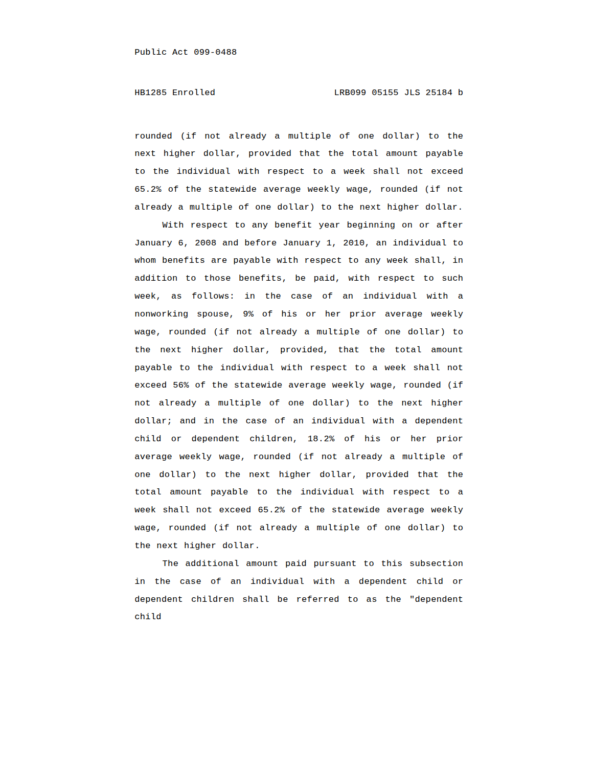Public Act 099-0488
HB1285 Enrolled LRB099 05155 JLS 25184 b
rounded (if not already a multiple of one dollar) to the next higher dollar, provided that the total amount payable to the individual with respect to a week shall not exceed 65.2% of the statewide average weekly wage, rounded (if not already a multiple of one dollar) to the next higher dollar.
With respect to any benefit year beginning on or after January 6, 2008 and before January 1, 2010, an individual to whom benefits are payable with respect to any week shall, in addition to those benefits, be paid, with respect to such week, as follows: in the case of an individual with a nonworking spouse, 9% of his or her prior average weekly wage, rounded (if not already a multiple of one dollar) to the next higher dollar, provided, that the total amount payable to the individual with respect to a week shall not exceed 56% of the statewide average weekly wage, rounded (if not already a multiple of one dollar) to the next higher dollar; and in the case of an individual with a dependent child or dependent children, 18.2% of his or her prior average weekly wage, rounded (if not already a multiple of one dollar) to the next higher dollar, provided that the total amount payable to the individual with respect to a week shall not exceed 65.2% of the statewide average weekly wage, rounded (if not already a multiple of one dollar) to the next higher dollar.
The additional amount paid pursuant to this subsection in the case of an individual with a dependent child or dependent children shall be referred to as the "dependent child